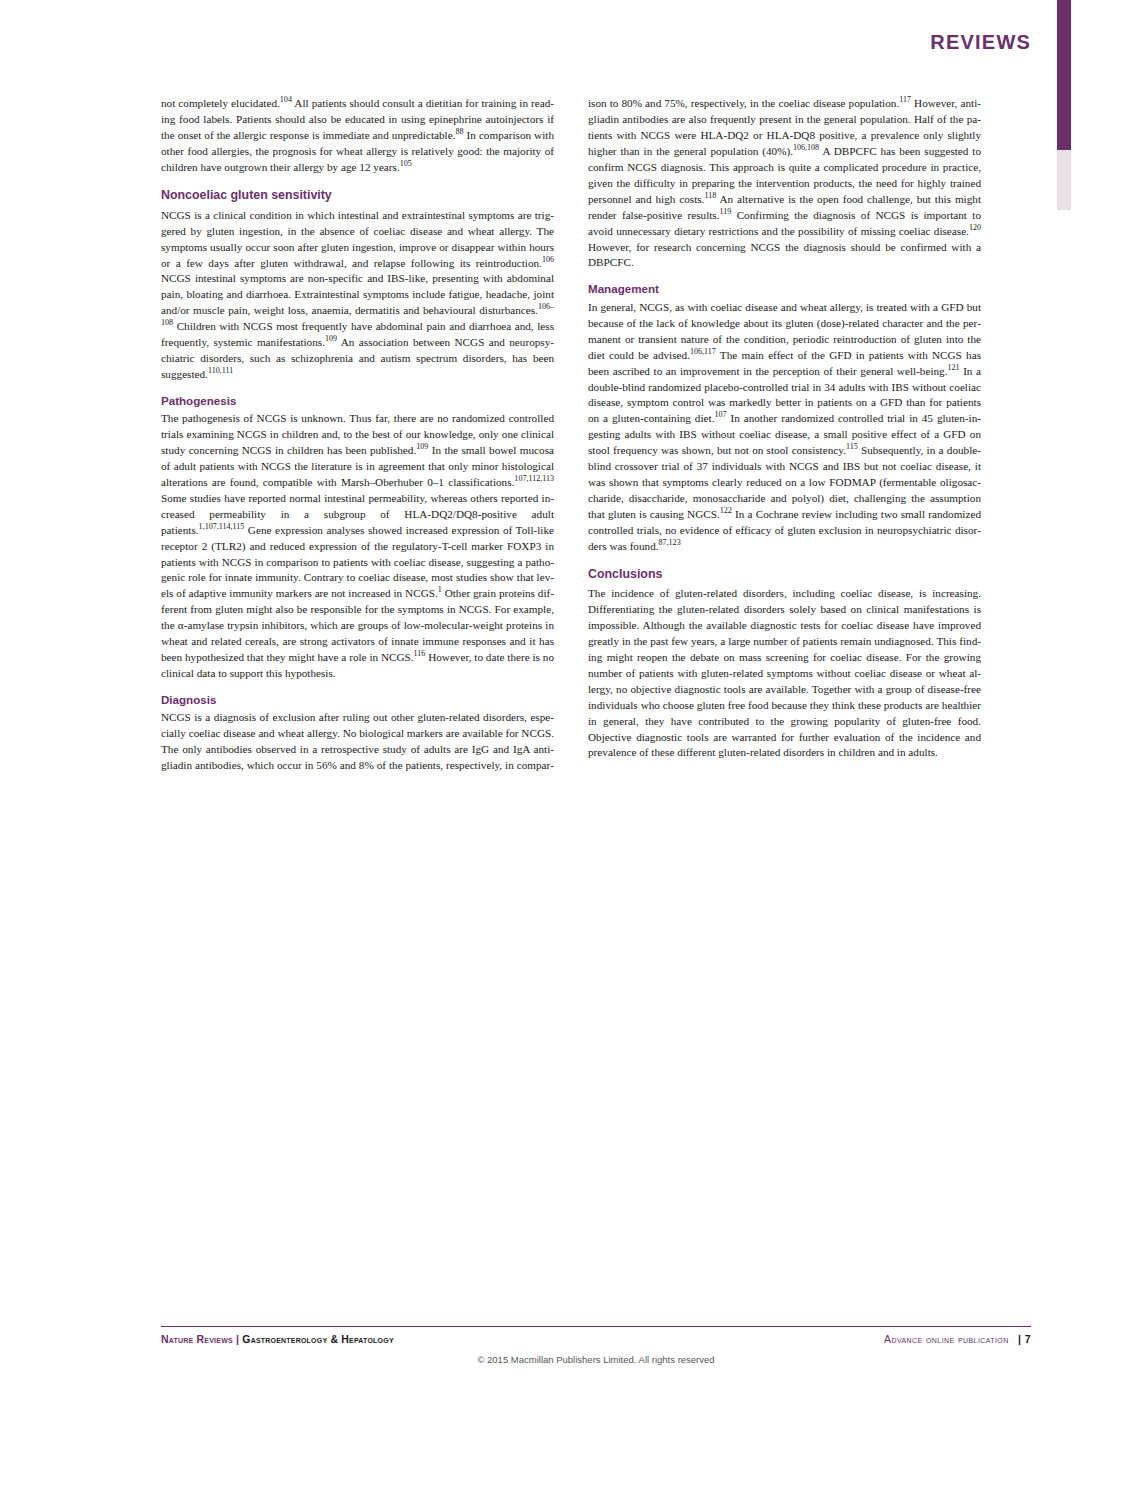REVIEWS
not completely elucidated.104 All patients should consult a dietitian for training in reading food labels. Patients should also be educated in using epinephrine autoinjectors if the onset of the allergic response is immediate and unpredictable.88 In comparison with other food allergies, the prognosis for wheat allergy is relatively good: the majority of children have outgrown their allergy by age 12 years.105
Noncoeliac gluten sensitivity
NCGS is a clinical condition in which intestinal and extraintestinal symptoms are triggered by gluten ingestion, in the absence of coeliac disease and wheat allergy. The symptoms usually occur soon after gluten ingestion, improve or disappear within hours or a few days after gluten withdrawal, and relapse following its reintroduction.106 NCGS intestinal symptoms are non-specific and IBS-like, presenting with abdominal pain, bloating and diarrhoea. Extraintestinal symptoms include fatigue, headache, joint and/or muscle pain, weight loss, anaemia, dermatitis and behavioural disturbances.106–108 Children with NCGS most frequently have abdominal pain and diarrhoea and, less frequently, systemic manifestations.109 An association between NCGS and neuropsychiatric disorders, such as schizophrenia and autism spectrum disorders, has been suggested.110,111
Pathogenesis
The pathogenesis of NCGS is unknown. Thus far, there are no randomized controlled trials examining NCGS in children and, to the best of our knowledge, only one clinical study concerning NCGS in children has been published.109 In the small bowel mucosa of adult patients with NCGS the literature is in agreement that only minor histological alterations are found, compatible with Marsh–Oberhuber 0–1 classifications.107,112,113 Some studies have reported normal intestinal permeability, whereas others reported increased permeability in a subgroup of HLA-DQ2/DQ8-positive adult patients.1,107,114,115 Gene expression analyses showed increased expression of Toll-like receptor 2 (TLR2) and reduced expression of the regulatory-T-cell marker FOXP3 in patients with NCGS in comparison to patients with coeliac disease, suggesting a pathogenic role for innate immunity. Contrary to coeliac disease, most studies show that levels of adaptive immunity markers are not increased in NCGS.1 Other grain proteins different from gluten might also be responsible for the symptoms in NCGS. For example, the α-amylase trypsin inhibitors, which are groups of low-molecular-weight proteins in wheat and related cereals, are strong activators of innate immune responses and it has been hypothesized that they might have a role in NCGS.116 However, to date there is no clinical data to support this hypothesis.
Diagnosis
NCGS is a diagnosis of exclusion after ruling out other gluten-related disorders, especially coeliac disease and wheat allergy. No biological markers are available for NCGS. The only antibodies observed in a retrospective study of adults are IgG and IgA anti-gliadin antibodies, which occur in 56% and 8% of the patients, respectively, in comparison to 80% and 75%, respectively, in the coeliac disease population.117 However, anti-gliadin antibodies are also frequently present in the general population. Half of the patients with NCGS were HLA-DQ2 or HLA-DQ8 positive, a prevalence only slightly higher than in the general population (40%).106,108 A DBPCFC has been suggested to confirm NCGS diagnosis. This approach is quite a complicated procedure in practice, given the difficulty in preparing the intervention products, the need for highly trained personnel and high costs.118 An alternative is the open food challenge, but this might render false-positive results.119 Confirming the diagnosis of NCGS is important to avoid unnecessary dietary restrictions and the possibility of missing coeliac disease.120 However, for research concerning NCGS the diagnosis should be confirmed with a DBPCFC.
Management
In general, NCGS, as with coeliac disease and wheat allergy, is treated with a GFD but because of the lack of knowledge about its gluten (dose)-related character and the permanent or transient nature of the condition, periodic reintroduction of gluten into the diet could be advised.106,117 The main effect of the GFD in patients with NCGS has been ascribed to an improvement in the perception of their general well-being.121 In a double-blind randomized placebo-controlled trial in 34 adults with IBS without coeliac disease, symptom control was markedly better in patients on a GFD than for patients on a gluten-containing diet.107 In another randomized controlled trial in 45 gluten-ingesting adults with IBS without coeliac disease, a small positive effect of a GFD on stool frequency was shown, but not on stool consistency.115 Subsequently, in a double-blind crossover trial of 37 individuals with NCGS and IBS but not coeliac disease, it was shown that symptoms clearly reduced on a low FODMAP (fermentable oligosaccharide, disaccharide, monosaccharide and polyol) diet, challenging the assumption that gluten is causing NGCS.122 In a Cochrane review including two small randomized controlled trials, no evidence of efficacy of gluten exclusion in neuropsychiatric disorders was found.87,123
Conclusions
The incidence of gluten-related disorders, including coeliac disease, is increasing. Differentiating the gluten-related disorders solely based on clinical manifestations is impossible. Although the available diagnostic tests for coeliac disease have improved greatly in the past few years, a large number of patients remain undiagnosed. This finding might reopen the debate on mass screening for coeliac disease. For the growing number of patients with gluten-related symptoms without coeliac disease or wheat allergy, no objective diagnostic tools are available. Together with a group of disease-free individuals who choose gluten free food because they think these products are healthier in general, they have contributed to the growing popularity of gluten-free food. Objective diagnostic tools are warranted for further evaluation of the incidence and prevalence of these different gluten-related disorders in children and in adults.
Nature Reviews | Gastroenterology & Hepatology
Advance online publication | 7
© 2015 Macmillan Publishers Limited. All rights reserved